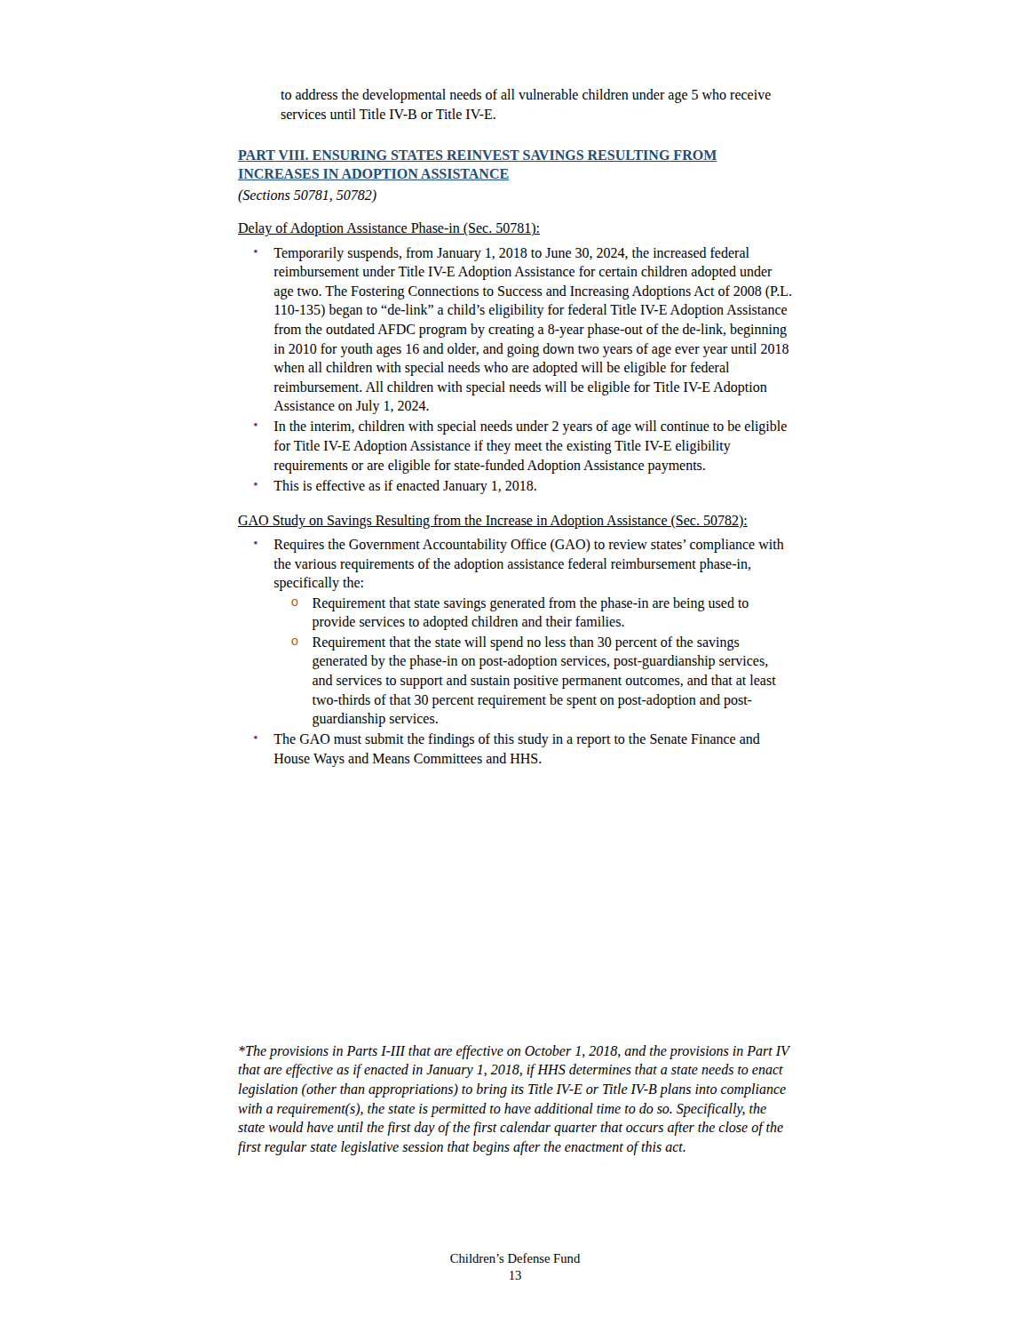to address the developmental needs of all vulnerable children under age 5 who receive services until Title IV-B or Title IV-E.
PART VIII. ENSURING STATES REINVEST SAVINGS RESULTING FROM INCREASES IN ADOPTION ASSISTANCE
(Sections 50781, 50782)
Delay of Adoption Assistance Phase-in (Sec. 50781):
Temporarily suspends, from January 1, 2018 to June 30, 2024, the increased federal reimbursement under Title IV-E Adoption Assistance for certain children adopted under age two. The Fostering Connections to Success and Increasing Adoptions Act of 2008 (P.L. 110-135) began to “de-link” a child’s eligibility for federal Title IV-E Adoption Assistance from the outdated AFDC program by creating a 8-year phase-out of the de-link, beginning in 2010 for youth ages 16 and older, and going down two years of age ever year until 2018 when all children with special needs who are adopted will be eligible for federal reimbursement. All children with special needs will be eligible for Title IV-E Adoption Assistance on July 1, 2024.
In the interim, children with special needs under 2 years of age will continue to be eligible for Title IV-E Adoption Assistance if they meet the existing Title IV-E eligibility requirements or are eligible for state-funded Adoption Assistance payments.
This is effective as if enacted January 1, 2018.
GAO Study on Savings Resulting from the Increase in Adoption Assistance (Sec. 50782):
Requires the Government Accountability Office (GAO) to review states’ compliance with the various requirements of the adoption assistance federal reimbursement phase-in, specifically the:
Requirement that state savings generated from the phase-in are being used to provide services to adopted children and their families.
Requirement that the state will spend no less than 30 percent of the savings generated by the phase-in on post-adoption services, post-guardianship services, and services to support and sustain positive permanent outcomes, and that at least two-thirds of that 30 percent requirement be spent on post-adoption and post-guardianship services.
The GAO must submit the findings of this study in a report to the Senate Finance and House Ways and Means Committees and HHS.
*The provisions in Parts I-III that are effective on October 1, 2018, and the provisions in Part IV that are effective as if enacted in January 1, 2018, if HHS determines that a state needs to enact legislation (other than appropriations) to bring its Title IV-E or Title IV-B plans into compliance with a requirement(s), the state is permitted to have additional time to do so. Specifically, the state would have until the first day of the first calendar quarter that occurs after the close of the first regular state legislative session that begins after the enactment of this act.
Children’s Defense Fund 13